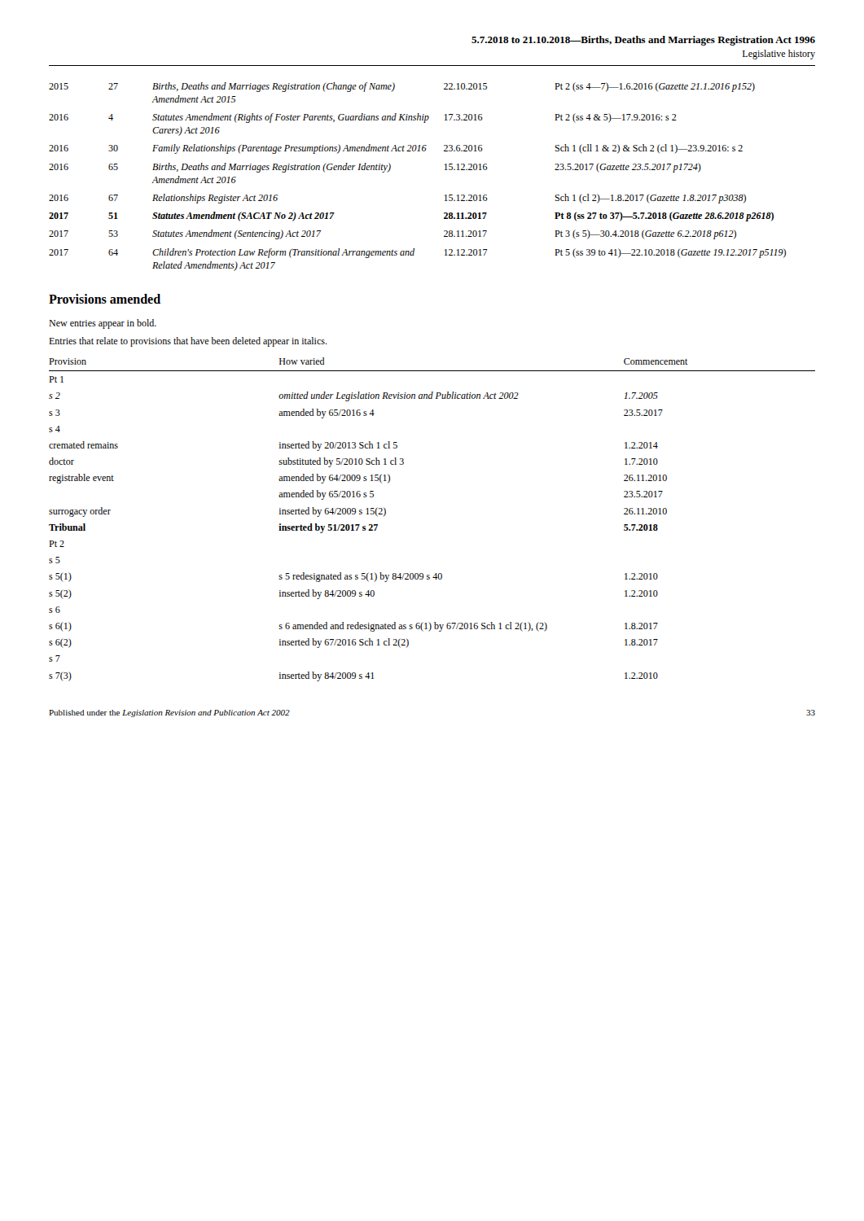5.7.2018 to 21.10.2018—Births, Deaths and Marriages Registration Act 1996
Legislative history
| 2015 | 27 | Births, Deaths and Marriages Registration (Change of Name) Amendment Act 2015 | 22.10.2015 | Pt 2 (ss 4—7)—1.6.2016 ( Gazette 21.1.2016 p152 ) |
| 2016 | 4 | Statutes Amendment (Rights of Foster Parents, Guardians and Kinship Carers) Act 2016 | 17.3.2016 | Pt 2 (ss 4 & 5)—17.9.2016: s 2 |
| 2016 | 30 | Family Relationships (Parentage Presumptions) Amendment Act 2016 | 23.6.2016 | Sch 1 (cll 1 & 2) & Sch 2 (cl 1)—23.9.2016: s 2 |
| 2016 | 65 | Births, Deaths and Marriages Registration (Gender Identity) Amendment Act 2016 | 15.12.2016 | 23.5.2017 ( Gazette 23.5.2017 p1724 ) |
| 2016 | 67 | Relationships Register Act 2016 | 15.12.2016 | Sch 1 (cl 2)—1.8.2017 ( Gazette 1.8.2017 p3038 ) |
| 2017 | 51 | Statutes Amendment (SACAT No 2) Act 2017 | 28.11.2017 | Pt 8 (ss 27 to 37)—5.7.2018 ( Gazette 28.6.2018 p2618 ) |
| 2017 | 53 | Statutes Amendment (Sentencing) Act 2017 | 28.11.2017 | Pt 3 (s 5)—30.4.2018 ( Gazette 6.2.2018 p612 ) |
| 2017 | 64 | Children's Protection Law Reform (Transitional Arrangements and Related Amendments) Act 2017 | 12.12.2017 | Pt 5 (ss 39 to 41)—22.10.2018 ( Gazette 19.12.2017 p5119 ) |
Provisions amended
New entries appear in bold.
Entries that relate to provisions that have been deleted appear in italics.
| Provision | How varied | Commencement |
| --- | --- | --- |
| Pt 1 | | |
| s 2 | omitted under Legislation Revision and Publication Act 2002 | 1.7.2005 |
| s 3 | amended by 65/2016 s 4 | 23.5.2017 |
| s 4 | | |
| cremated remains | inserted by 20/2013 Sch 1 cl 5 | 1.2.2014 |
| doctor | substituted by 5/2010 Sch 1 cl 3 | 1.7.2010 |
| registrable event | amended by 64/2009 s 15(1) | 26.11.2010 |
| | amended by 65/2016 s 5 | 23.5.2017 |
| surrogacy order | inserted by 64/2009 s 15(2) | 26.11.2010 |
| Tribunal | inserted by 51/2017 s 27 | 5.7.2018 |
| Pt 2 | | |
| s 5 | | |
| s 5(1) | s 5 redesignated as s 5(1) by 84/2009 s 40 | 1.2.2010 |
| s 5(2) | inserted by 84/2009 s 40 | 1.2.2010 |
| s 6 | | |
| s 6(1) | s 6 amended and redesignated as s 6(1) by 67/2016 Sch 1 cl 2(1), (2) | 1.8.2017 |
| s 6(2) | inserted by 67/2016 Sch 1 cl 2(2) | 1.8.2017 |
| s 7 | | |
| s 7(3) | inserted by 84/2009 s 41 | 1.2.2010 |
Published under the Legislation Revision and Publication Act 2002
33